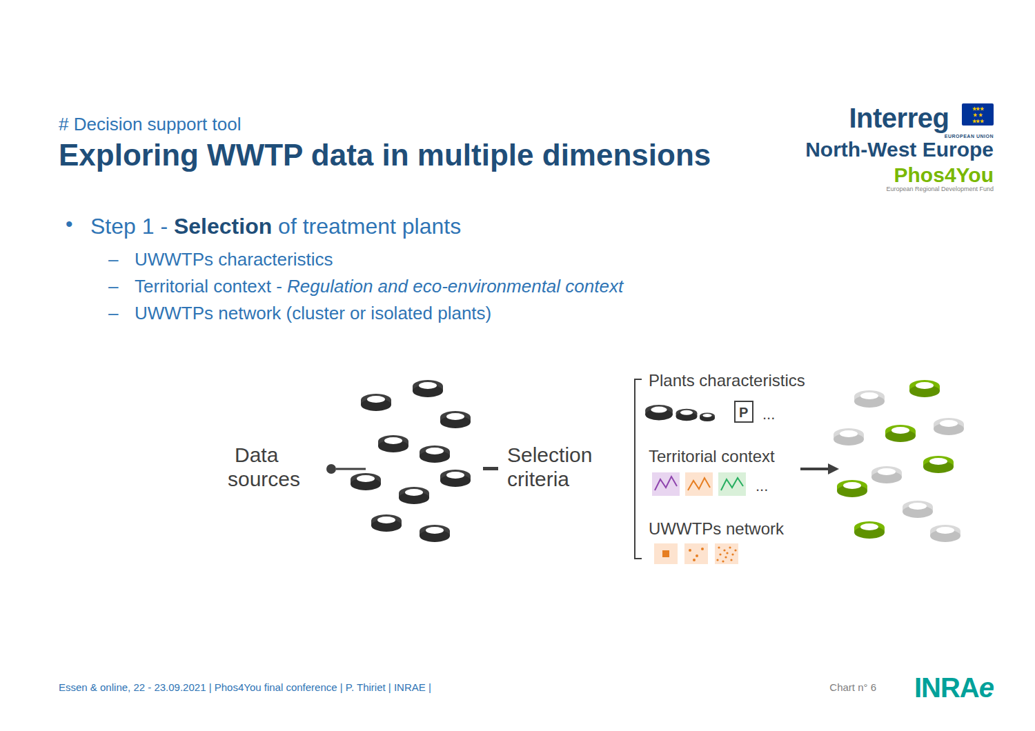Interreg
EUROPEAN UNION
North-West Europe
Phos4You
European Regional Development Fund
# Decision support tool
Exploring WWTP data in multiple dimensions
Step 1 - Selection of treatment plants
UWWTPs characteristics
Territorial context - Regulation and eco-environmental context
UWWTPs network (cluster or isolated plants)
Data sources Selection criteria Plants characteristics P ... Territorial context ... UWWTPs network
Essen & online, 22 - 23.09.2021 | Phos4You final conference | P. Thiriet | INRAE |
Chart n° 6
INRAe